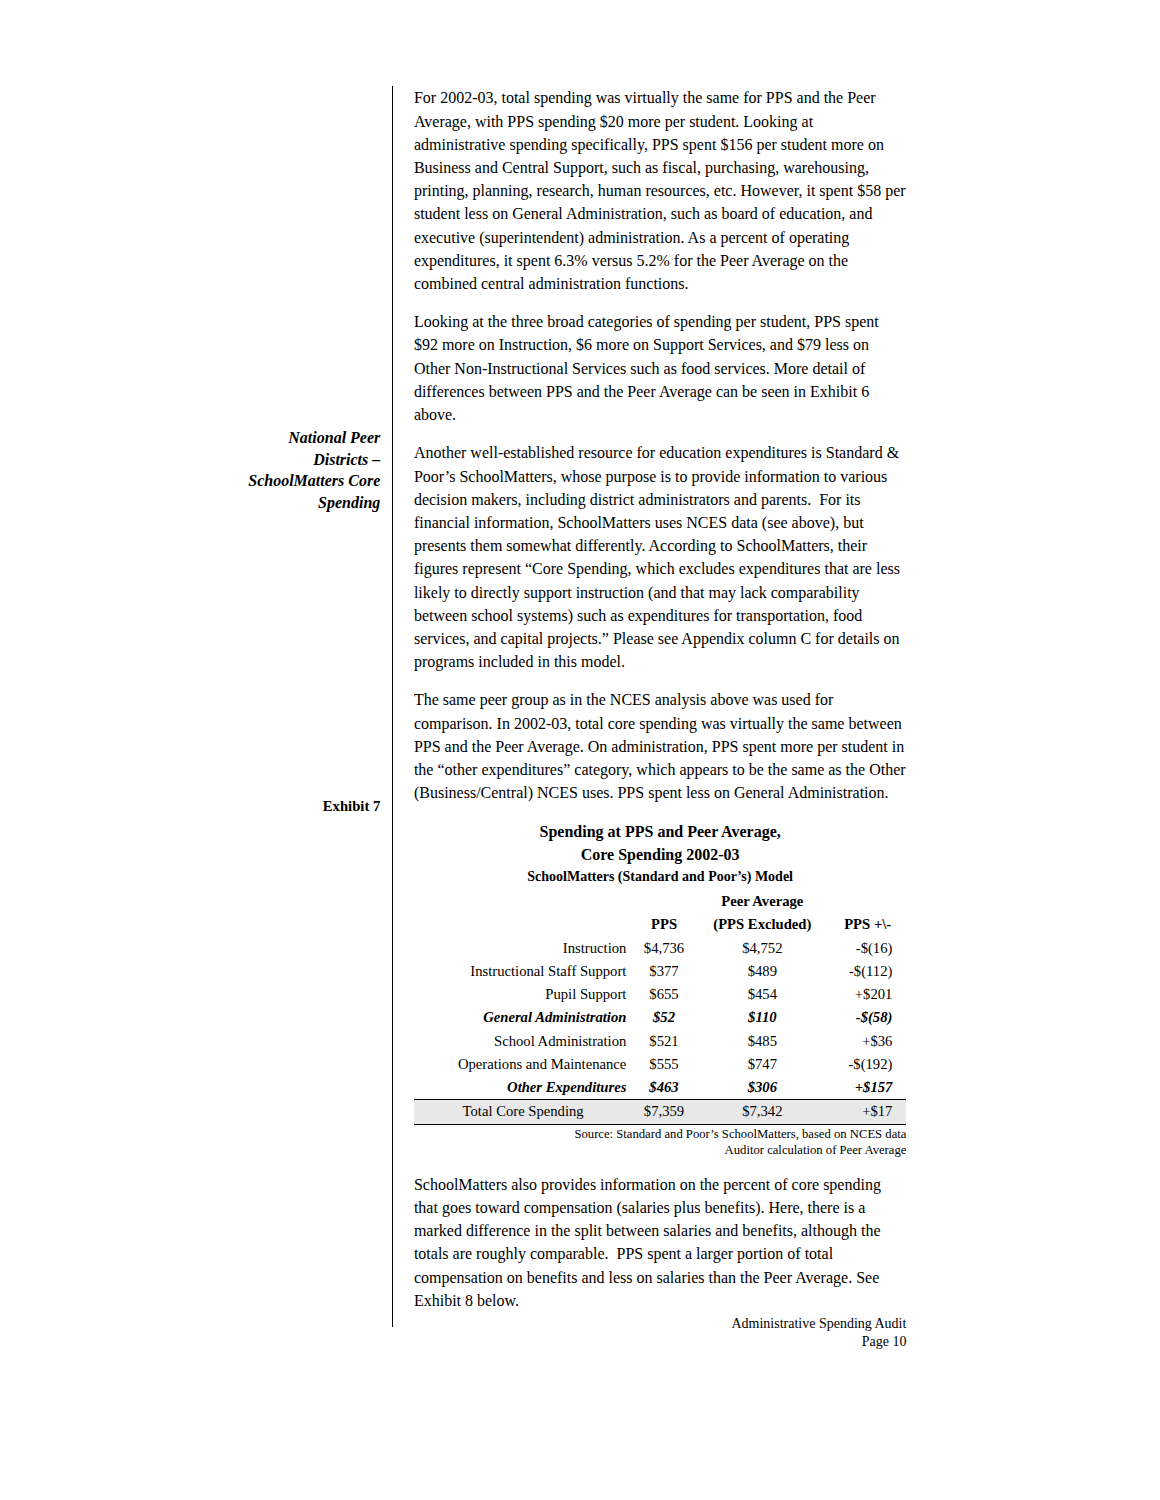National Peer
Districts –
SchoolMatters Core
Spending
Exhibit 7
For 2002-03, total spending was virtually the same for PPS and the Peer Average, with PPS spending $20 more per student. Looking at administrative spending specifically, PPS spent $156 per student more on Business and Central Support, such as fiscal, purchasing, warehousing, printing, planning, research, human resources, etc. However, it spent $58 per student less on General Administration, such as board of education, and executive (superintendent) administration. As a percent of operating expenditures, it spent 6.3% versus 5.2% for the Peer Average on the combined central administration functions.
Looking at the three broad categories of spending per student, PPS spent $92 more on Instruction, $6 more on Support Services, and $79 less on Other Non-Instructional Services such as food services. More detail of differences between PPS and the Peer Average can be seen in Exhibit 6 above.
Another well-established resource for education expenditures is Standard & Poor’s SchoolMatters, whose purpose is to provide information to various decision makers, including district administrators and parents. For its financial information, SchoolMatters uses NCES data (see above), but presents them somewhat differently. According to SchoolMatters, their figures represent “Core Spending, which excludes expenditures that are less likely to directly support instruction (and that may lack comparability between school systems) such as expenditures for transportation, food services, and capital projects.” Please see Appendix column C for details on programs included in this model.
The same peer group as in the NCES analysis above was used for comparison. In 2002-03, total core spending was virtually the same between PPS and the Peer Average. On administration, PPS spent more per student in the “other expenditures” category, which appears to be the same as the Other (Business/Central) NCES uses. PPS spent less on General Administration.
Spending at PPS and Peer Average, Core Spending 2002-03 SchoolMatters (Standard and Poor’s) Model
| | | Peer Average | |
| --- | --- | --- | --- |
| | PPS | (PPS Excluded) | PPS +\- |
| Instruction | $4,736 | $4,752 | -$(16) |
| Instructional Staff Support | $377 | $489 | -$(112) |
| Pupil Support | $655 | $454 | +$201 |
| General Administration | $52 | $110 | -$(58) |
| School Administration | $521 | $485 | +$36 |
| Operations and Maintenance | $555 | $747 | -$(192) |
| Other Expenditures | $463 | $306 | +$157 |
| Total Core Spending | $7,359 | $7,342 | +$17 |
Source: Standard and Poor’s SchoolMatters, based on NCES data
Auditor calculation of Peer Average
SchoolMatters also provides information on the percent of core spending that goes toward compensation (salaries plus benefits). Here, there is a marked difference in the split between salaries and benefits, although the totals are roughly comparable. PPS spent a larger portion of total compensation on benefits and less on salaries than the Peer Average. See Exhibit 8 below.
Administrative Spending Audit
Page 10